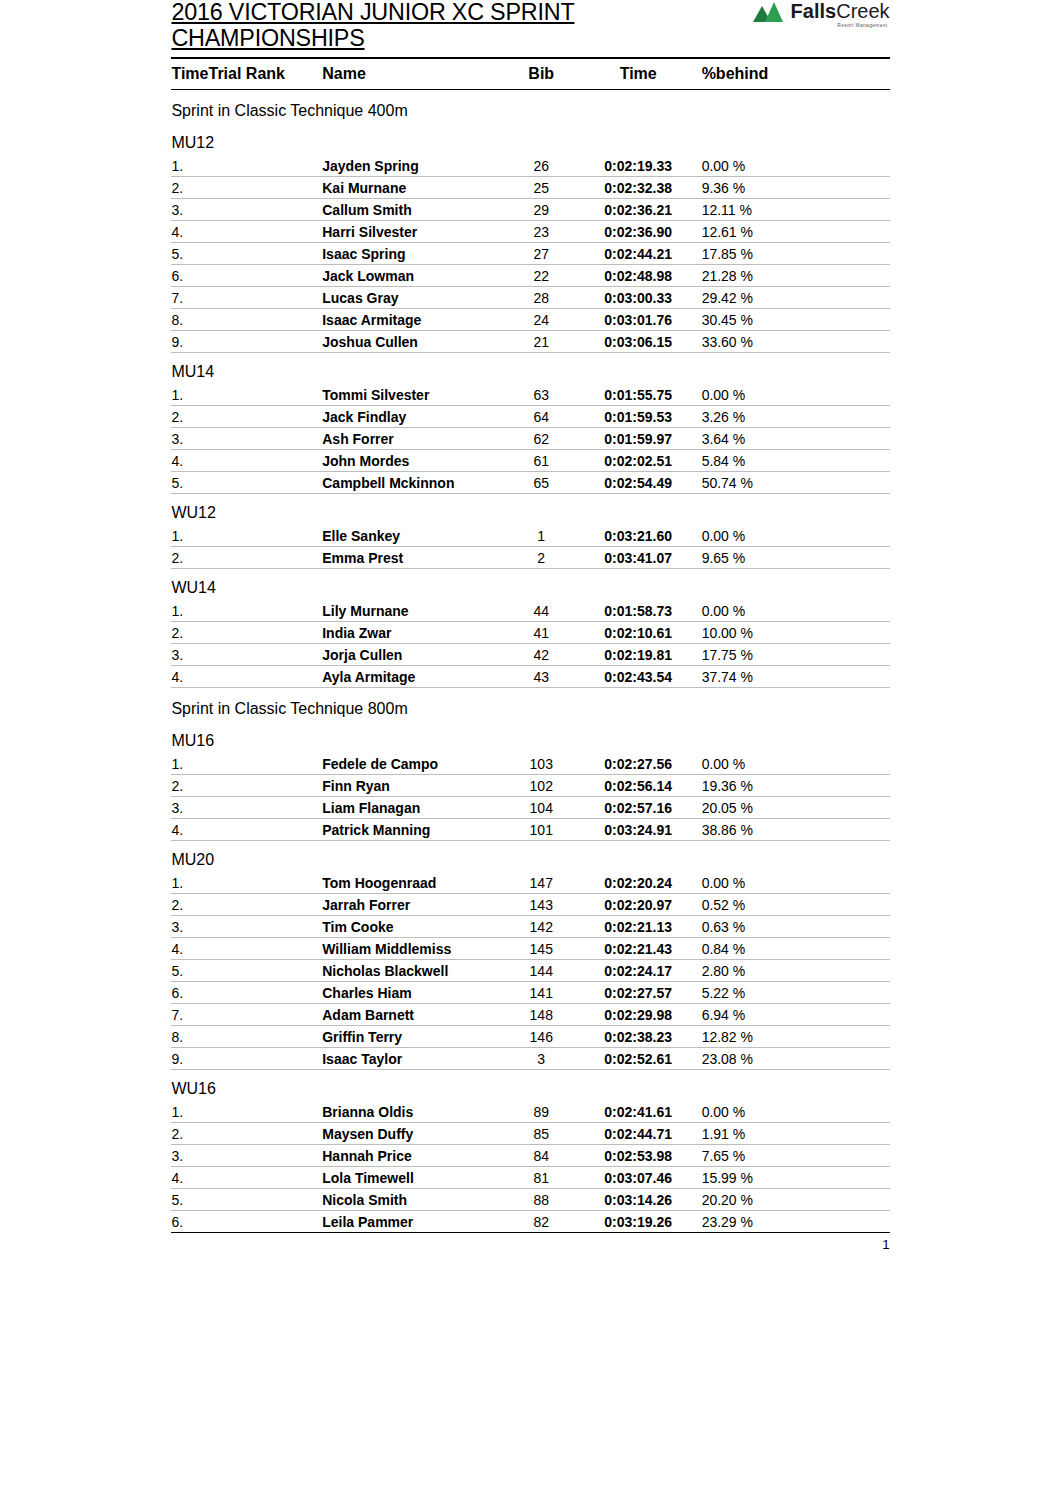2016 VICTORIAN JUNIOR XC SPRINT CHAMPIONSHIPS
Falls Creek
Resort Management
| TimeTrial Rank | Name | Bib | Time | %behind | |
| --- | --- | --- | --- | --- | --- |
| Sprint in Classic Technique 400m |
| MU12 |
| 1. | Jayden Spring | 26 | 0:02:19.33 | 0.00 % | |
| 2. | Kai Murnane | 25 | 0:02:32.38 | 9.36 % | |
| 3. | Callum Smith | 29 | 0:02:36.21 | 12.11 % | |
| 4. | Harri Silvester | 23 | 0:02:36.90 | 12.61 % | |
| 5. | Isaac Spring | 27 | 0:02:44.21 | 17.85 % | |
| 6. | Jack Lowman | 22 | 0:02:48.98 | 21.28 % | |
| 7. | Lucas Gray | 28 | 0:03:00.33 | 29.42 % | |
| 8. | Isaac Armitage | 24 | 0:03:01.76 | 30.45 % | |
| 9. | Joshua Cullen | 21 | 0:03:06.15 | 33.60 % | |
| MU14 |
| 1. | Tommi Silvester | 63 | 0:01:55.75 | 0.00 % | |
| 2. | Jack Findlay | 64 | 0:01:59.53 | 3.26 % | |
| 3. | Ash Forrer | 62 | 0:01:59.97 | 3.64 % | |
| 4. | John Mordes | 61 | 0:02:02.51 | 5.84 % | |
| 5. | Campbell Mckinnon | 65 | 0:02:54.49 | 50.74 % | |
| WU12 |
| 1. | Elle Sankey | 1 | 0:03:21.60 | 0.00 % | |
| 2. | Emma Prest | 2 | 0:03:41.07 | 9.65 % | |
| WU14 |
| 1. | Lily Murnane | 44 | 0:01:58.73 | 0.00 % | |
| 2. | India Zwar | 41 | 0:02:10.61 | 10.00 % | |
| 3. | Jorja Cullen | 42 | 0:02:19.81 | 17.75 % | |
| 4. | Ayla Armitage | 43 | 0:02:43.54 | 37.74 % | |
| Sprint in Classic Technique 800m |
| MU16 |
| 1. | Fedele de Campo | 103 | 0:02:27.56 | 0.00 % | |
| 2. | Finn Ryan | 102 | 0:02:56.14 | 19.36 % | |
| 3. | Liam Flanagan | 104 | 0:02:57.16 | 20.05 % | |
| 4. | Patrick Manning | 101 | 0:03:24.91 | 38.86 % | |
| MU20 |
| 1. | Tom Hoogenraad | 147 | 0:02:20.24 | 0.00 % | |
| 2. | Jarrah Forrer | 143 | 0:02:20.97 | 0.52 % | |
| 3. | Tim Cooke | 142 | 0:02:21.13 | 0.63 % | |
| 4. | William Middlemiss | 145 | 0:02:21.43 | 0.84 % | |
| 5. | Nicholas Blackwell | 144 | 0:02:24.17 | 2.80 % | |
| 6. | Charles Hiam | 141 | 0:02:27.57 | 5.22 % | |
| 7. | Adam Barnett | 148 | 0:02:29.98 | 6.94 % | |
| 8. | Griffin Terry | 146 | 0:02:38.23 | 12.82 % | |
| 9. | Isaac Taylor | 3 | 0:02:52.61 | 23.08 % | |
| WU16 |
| 1. | Brianna Oldis | 89 | 0:02:41.61 | 0.00 % | |
| 2. | Maysen Duffy | 85 | 0:02:44.71 | 1.91 % | |
| 3. | Hannah Price | 84 | 0:02:53.98 | 7.65 % | |
| 4. | Lola Timewell | 81 | 0:03:07.46 | 15.99 % | |
| 5. | Nicola Smith | 88 | 0:03:14.26 | 20.20 % | |
| 6. | Leila Pammer | 82 | 0:03:19.26 | 23.29 % | |
1